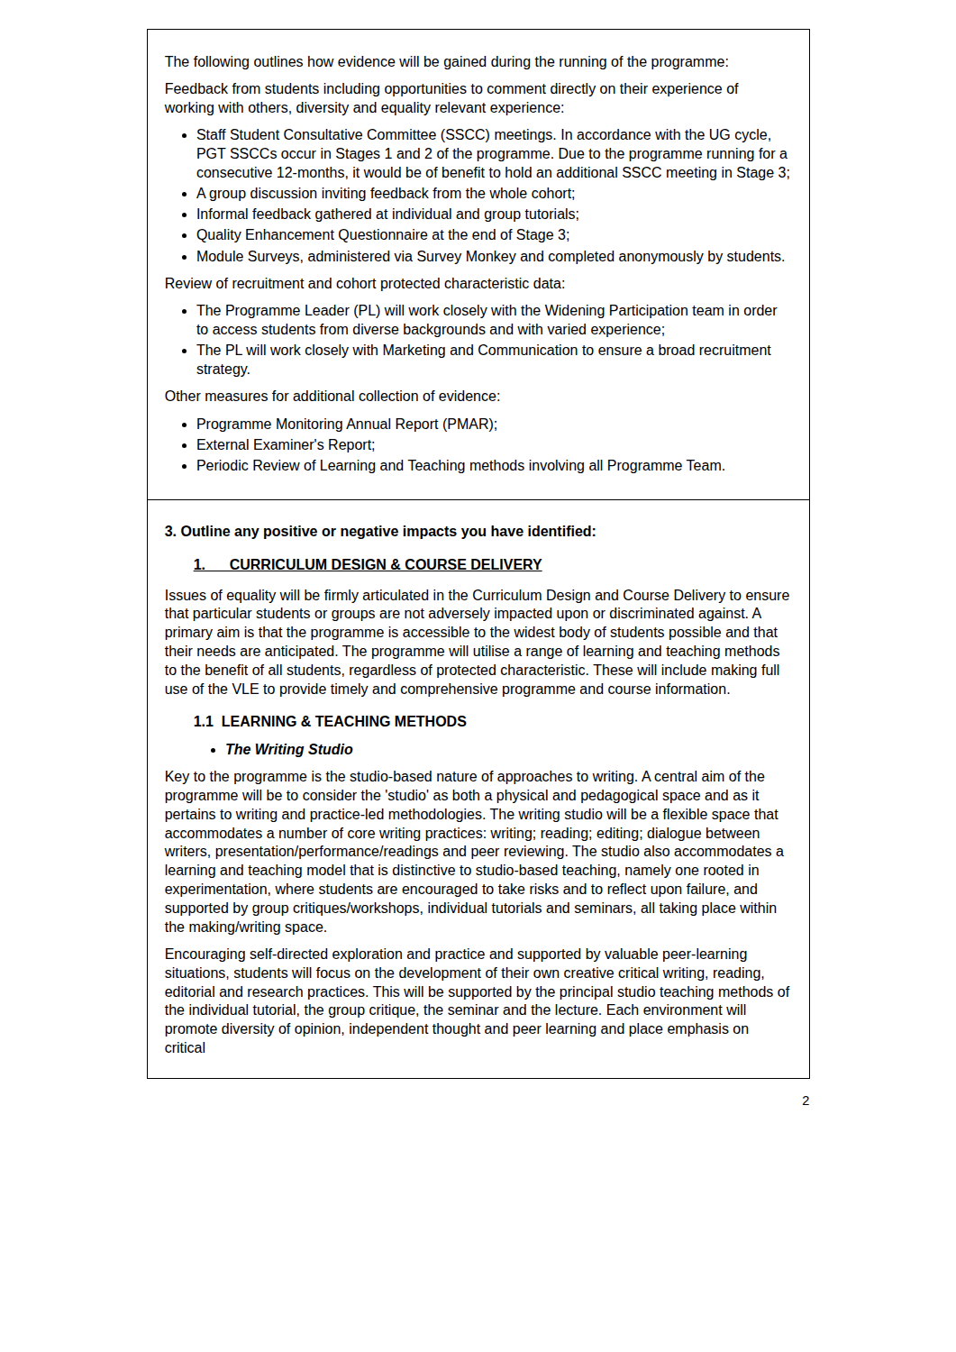The following outlines how evidence will be gained during the running of the programme:
Feedback from students including opportunities to comment directly on their experience of working with others, diversity and equality relevant experience:
Staff Student Consultative Committee (SSCC) meetings. In accordance with the UG cycle, PGT SSCCs occur in Stages 1 and 2 of the programme. Due to the programme running for a consecutive 12-months, it would be of benefit to hold an additional SSCC meeting in Stage 3;
A group discussion inviting feedback from the whole cohort;
Informal feedback gathered at individual and group tutorials;
Quality Enhancement Questionnaire at the end of Stage 3;
Module Surveys, administered via Survey Monkey and completed anonymously by students.
Review of recruitment and cohort protected characteristic data:
The Programme Leader (PL) will work closely with the Widening Participation team in order to access students from diverse backgrounds and with varied experience;
The PL will work closely with Marketing and Communication to ensure a broad recruitment strategy.
Other measures for additional collection of evidence:
Programme Monitoring Annual Report (PMAR);
External Examiner's Report;
Periodic Review of Learning and Teaching methods involving all Programme Team.
3. Outline any positive or negative impacts you have identified:
1. CURRICULUM DESIGN & COURSE DELIVERY
Issues of equality will be firmly articulated in the Curriculum Design and Course Delivery to ensure that particular students or groups are not adversely impacted upon or discriminated against. A primary aim is that the programme is accessible to the widest body of students possible and that their needs are anticipated. The programme will utilise a range of learning and teaching methods to the benefit of all students, regardless of protected characteristic. These will include making full use of the VLE to provide timely and comprehensive programme and course information.
1.1 LEARNING & TEACHING METHODS
The Writing Studio
Key to the programme is the studio-based nature of approaches to writing. A central aim of the programme will be to consider the 'studio' as both a physical and pedagogical space and as it pertains to writing and practice-led methodologies. The writing studio will be a flexible space that accommodates a number of core writing practices: writing; reading; editing; dialogue between writers, presentation/performance/readings and peer reviewing. The studio also accommodates a learning and teaching model that is distinctive to studio-based teaching, namely one rooted in experimentation, where students are encouraged to take risks and to reflect upon failure, and supported by group critiques/workshops, individual tutorials and seminars, all taking place within the making/writing space.
Encouraging self-directed exploration and practice and supported by valuable peer-learning situations, students will focus on the development of their own creative critical writing, reading, editorial and research practices. This will be supported by the principal studio teaching methods of the individual tutorial, the group critique, the seminar and the lecture. Each environment will promote diversity of opinion, independent thought and peer learning and place emphasis on critical
2